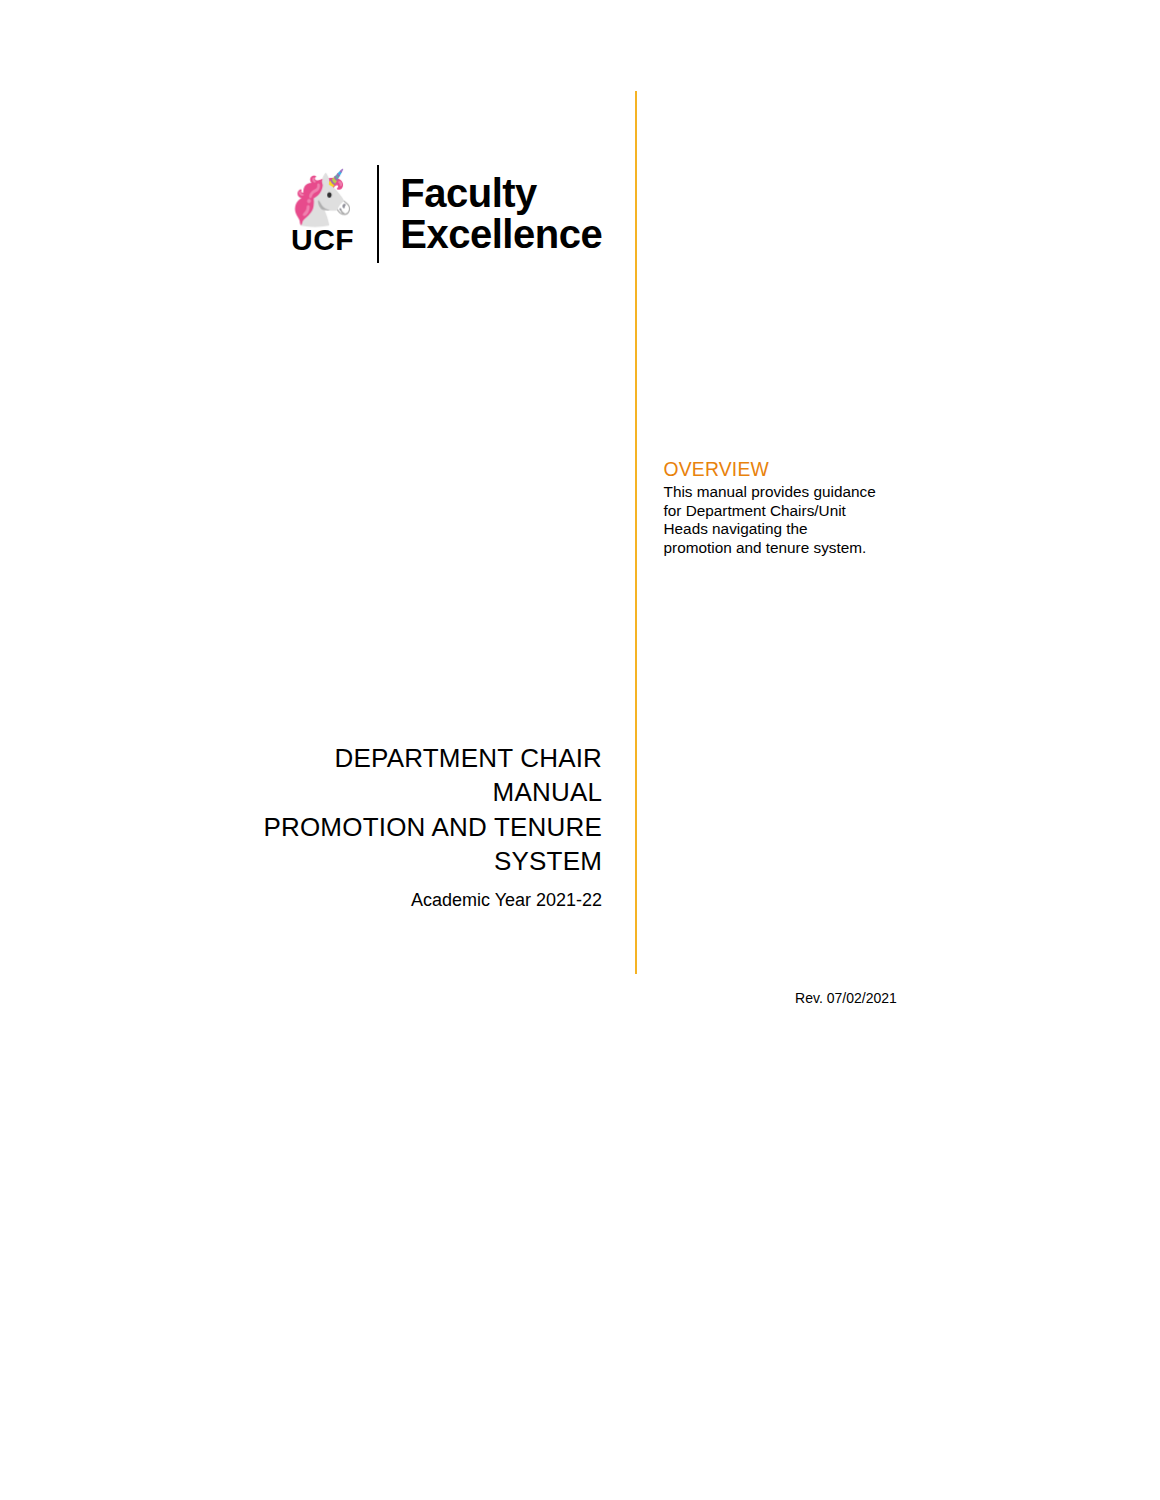🦄
UCF
Faculty
Excellence
OVERVIEW
This manual provides guidance for Department Chairs/Unit Heads navigating the promotion and tenure system.
DEPARTMENT CHAIR MANUAL
PROMOTION AND TENURE
SYSTEM
Academic Year 2021-22
Rev. 07/02/2021